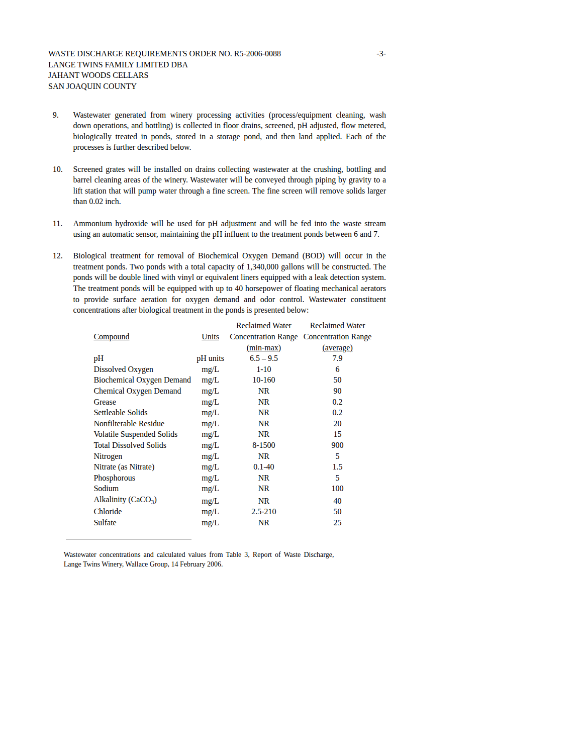Waste Discharge Requirements Order No. R5-2006-0088 -3-
Lange Twins Family Limited dba
Jahant Woods Cellars
San Joaquin County
9. Wastewater generated from winery processing activities (process/equipment cleaning, wash down operations, and bottling) is collected in floor drains, screened, pH adjusted, flow metered, biologically treated in ponds, stored in a storage pond, and then land applied. Each of the processes is further described below.
10. Screened grates will be installed on drains collecting wastewater at the crushing, bottling and barrel cleaning areas of the winery. Wastewater will be conveyed through piping by gravity to a lift station that will pump water through a fine screen. The fine screen will remove solids larger than 0.02 inch.
11. Ammonium hydroxide will be used for pH adjustment and will be fed into the waste stream using an automatic sensor, maintaining the pH influent to the treatment ponds between 6 and 7.
12. Biological treatment for removal of Biochemical Oxygen Demand (BOD) will occur in the treatment ponds. Two ponds with a total capacity of 1,340,000 gallons will be constructed. The ponds will be double lined with vinyl or equivalent liners equipped with a leak detection system. The treatment ponds will be equipped with up to 40 horsepower of floating mechanical aerators to provide surface aeration for oxygen demand and odor control. Wastewater constituent concentrations after biological treatment in the ponds is presented below:
| | | Reclaimed Water | Reclaimed Water |
| --- | --- | --- | --- |
| Compound | Units | Concentration Range | Concentration Range |
| | | (min-max) | (average) |
| pH | pH units | 6.5 – 9.5 | 7.9 |
| Dissolved Oxygen | mg/L | 1-10 | 6 |
| Biochemical Oxygen Demand | mg/L | 10-160 | 50 |
| Chemical Oxygen Demand | mg/L | NR | 90 |
| Grease | mg/L | NR | 0.2 |
| Settleable Solids | mg/L | NR | 0.2 |
| Nonfilterable Residue | mg/L | NR | 20 |
| Volatile Suspended Solids | mg/L | NR | 15 |
| Total Dissolved Solids | mg/L | 8-1500 | 900 |
| Nitrogen | mg/L | NR | 5 |
| Nitrate (as Nitrate) | mg/L | 0.1-40 | 1.5 |
| Phosphorous | mg/L | NR | 5 |
| Sodium | mg/L | NR | 100 |
| Alkalinity (CaCO 3 ) | mg/L | NR | 40 |
| Chloride | mg/L | 2.5-210 | 50 |
| Sulfate | mg/L | NR | 25 |
Wastewater concentrations and calculated values from Table 3, Report of Waste Discharge, Lange Twins Winery, Wallace Group, 14 February 2006.